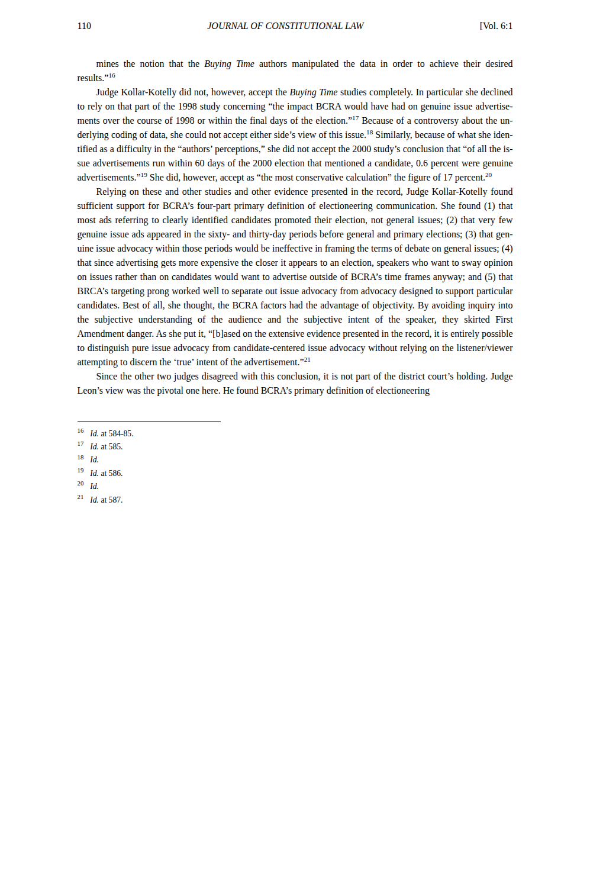110 JOURNAL OF CONSTITUTIONAL LAW [Vol. 6:1
mines the notion that the Buying Time authors manipulated the data in order to achieve their desired results.”16
Judge Kollar-Kotelly did not, however, accept the Buying Time studies completely. In particular she declined to rely on that part of the 1998 study concerning “the impact BCRA would have had on genuine issue advertisements over the course of 1998 or within the final days of the election.”17 Because of a controversy about the underlying coding of data, she could not accept either side’s view of this issue.18 Similarly, because of what she identified as a difficulty in the “authors’ perceptions,” she did not accept the 2000 study’s conclusion that “of all the issue advertisements run within 60 days of the 2000 election that mentioned a candidate, 0.6 percent were genuine advertisements.”19 She did, however, accept as “the most conservative calculation” the figure of 17 percent.20
Relying on these and other studies and other evidence presented in the record, Judge Kollar-Kotelly found sufficient support for BCRA’s four-part primary definition of electioneering communication. She found (1) that most ads referring to clearly identified candidates promoted their election, not general issues; (2) that very few genuine issue ads appeared in the sixty- and thirty-day periods before general and primary elections; (3) that genuine issue advocacy within those periods would be ineffective in framing the terms of debate on general issues; (4) that since advertising gets more expensive the closer it appears to an election, speakers who want to sway opinion on issues rather than on candidates would want to advertise outside of BCRA’s time frames anyway; and (5) that BRCA’s targeting prong worked well to separate out issue advocacy from advocacy designed to support particular candidates. Best of all, she thought, the BCRA factors had the advantage of objectivity. By avoiding inquiry into the subjective understanding of the audience and the subjective intent of the speaker, they skirted First Amendment danger. As she put it, “[b]ased on the extensive evidence presented in the record, it is entirely possible to distinguish pure issue advocacy from candidate-centered issue advocacy without relying on the listener/viewer attempting to discern the ‘true’ intent of the advertisement.”21
Since the other two judges disagreed with this conclusion, it is not part of the district court’s holding. Judge Leon’s view was the pivotal one here. He found BCRA’s primary definition of electioneering
16 Id. at 584-85.
17 Id. at 585.
18 Id.
19 Id. at 586.
20 Id.
21 Id. at 587.